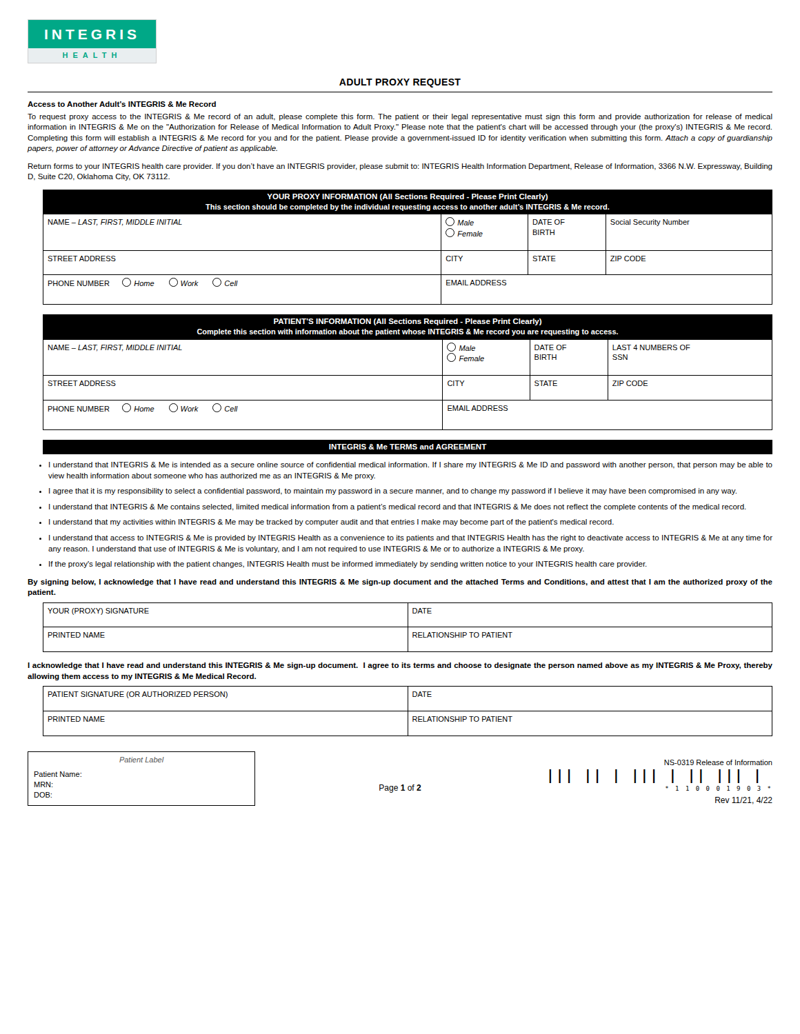INTEGRIS
HEALTH
ADULT PROXY REQUEST
Access to Another Adult’s INTEGRIS & Me Record
To request proxy access to the INTEGRIS & Me record of an adult, please complete this form. The patient or their legal representative must sign this form and provide authorization for release of medical information in INTEGRIS & Me on the "Authorization for Release of Medical Information to Adult Proxy." Please note that the patient's chart will be accessed through your (the proxy's) INTEGRIS & Me record. Completing this form will establish a INTEGRIS & Me record for you and for the patient. Please provide a government-issued ID for identity verification when submitting this form. Attach a copy of guardianship papers, power of attorney or Advance Directive of patient as applicable.
Return forms to your INTEGRIS health care provider. If you don’t have an INTEGRIS provider, please submit to: INTEGRIS Health Information Department, Release of Information, 3366 N.W. Expressway, Building D, Suite C20, Oklahoma City, OK 73112.
YOUR PROXY INFORMATION (All Sections Required - Please Print Clearly) This section should be completed by the individual requesting access to another adult’s INTEGRIS & Me record.
| NAME – LAST, FIRST, MIDDLE INITIAL | Male Female | DATE OF BIRTH | Social Security Number |
| STREET ADDRESS | CITY | STATE | ZIP CODE |
| PHONE NUMBER Home Work Cell | EMAIL ADDRESS |
PATIENT’S INFORMATION (All Sections Required - Please Print Clearly) Complete this section with information about the patient whose INTEGRIS & Me record you are requesting to access.
| NAME – LAST, FIRST, MIDDLE INITIAL | Male Female | DATE OF BIRTH | LAST 4 NUMBERS OF SSN |
| STREET ADDRESS | CITY | STATE | ZIP CODE |
| PHONE NUMBER Home Work Cell | EMAIL ADDRESS |
INTEGRIS & Me TERMS and AGREEMENT
I understand that INTEGRIS & Me is intended as a secure online source of confidential medical information. If I share my INTEGRIS & Me ID and password with another person, that person may be able to view health information about someone who has authorized me as an INTEGRIS & Me proxy.
I agree that it is my responsibility to select a confidential password, to maintain my password in a secure manner, and to change my password if I believe it may have been compromised in any way.
I understand that INTEGRIS & Me contains selected, limited medical information from a patient’s medical record and that INTEGRIS & Me does not reflect the complete contents of the medical record.
I understand that my activities within INTEGRIS & Me may be tracked by computer audit and that entries I make may become part of the patient's medical record.
I understand that access to INTEGRIS & Me is provided by INTEGRIS Health as a convenience to its patients and that INTEGRIS Health has the right to deactivate access to INTEGRIS & Me at any time for any reason. I understand that use of INTEGRIS & Me is voluntary, and I am not required to use INTEGRIS & Me or to authorize a INTEGRIS & Me proxy.
If the proxy's legal relationship with the patient changes, INTEGRIS Health must be informed immediately by sending written notice to your INTEGRIS health care provider.
By signing below, I acknowledge that I have read and understand this INTEGRIS & Me sign-up document and the attached Terms and Conditions, and attest that I am the authorized proxy of the patient.
| YOUR (PROXY) SIGNATURE | DATE |
| PRINTED NAME | RELATIONSHIP TO PATIENT |
I acknowledge that I have read and understand this INTEGRIS & Me sign-up document. I agree to its terms and choose to designate the person named above as my INTEGRIS & Me Proxy, thereby allowing them access to my INTEGRIS & Me Medical Record.
| PATIENT SIGNATURE (OR AUTHORIZED PERSON) | DATE |
| PRINTED NAME | RELATIONSHIP TO PATIENT |
Patient Label
Patient Name:
MRN:
DOB:
Page 1 of 2
NS-0319 Release of Information
||| || | ||| | || ||| | || | ||| || | ||| | || | ||| || | ||| | || ||| * 1 1 0 0 0 1 9 0 3 *
Rev 11/21, 4/22